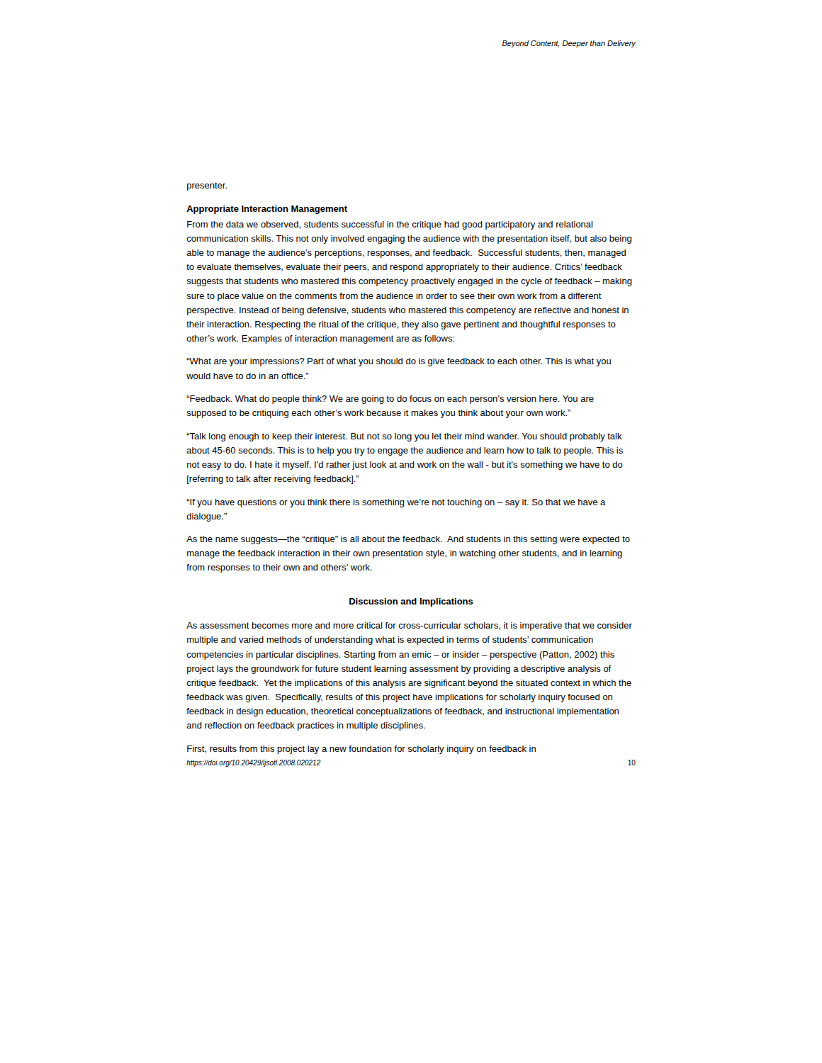Beyond Content, Deeper than Delivery
presenter.
Appropriate Interaction Management
From the data we observed, students successful in the critique had good participatory and relational communication skills. This not only involved engaging the audience with the presentation itself, but also being able to manage the audience’s perceptions, responses, and feedback. Successful students, then, managed to evaluate themselves, evaluate their peers, and respond appropriately to their audience. Critics’ feedback suggests that students who mastered this competency proactively engaged in the cycle of feedback – making sure to place value on the comments from the audience in order to see their own work from a different perspective. Instead of being defensive, students who mastered this competency are reflective and honest in their interaction. Respecting the ritual of the critique, they also gave pertinent and thoughtful responses to other’s work. Examples of interaction management are as follows:
“What are your impressions? Part of what you should do is give feedback to each other. This is what you would have to do in an office.”
“Feedback. What do people think? We are going to do focus on each person’s version here. You are supposed to be critiquing each other’s work because it makes you think about your own work.”
“Talk long enough to keep their interest. But not so long you let their mind wander. You should probably talk about 45-60 seconds. This is to help you try to engage the audience and learn how to talk to people. This is not easy to do. I hate it myself. I'd rather just look at and work on the wall - but it's something we have to do [referring to talk after receiving feedback].”
“If you have questions or you think there is something we’re not touching on – say it. So that we have a dialogue.”
As the name suggests—the “critique” is all about the feedback. And students in this setting were expected to manage the feedback interaction in their own presentation style, in watching other students, and in learning from responses to their own and others’ work.
Discussion and Implications
As assessment becomes more and more critical for cross-curricular scholars, it is imperative that we consider multiple and varied methods of understanding what is expected in terms of students’ communication competencies in particular disciplines. Starting from an emic – or insider – perspective (Patton, 2002) this project lays the groundwork for future student learning assessment by providing a descriptive analysis of critique feedback. Yet the implications of this analysis are significant beyond the situated context in which the feedback was given. Specifically, results of this project have implications for scholarly inquiry focused on feedback in design education, theoretical conceptualizations of feedback, and instructional implementation and reflection on feedback practices in multiple disciplines.
First, results from this project lay a new foundation for scholarly inquiry on feedback in
https://doi.org/10.20429/ijsotl.2008.020212 10